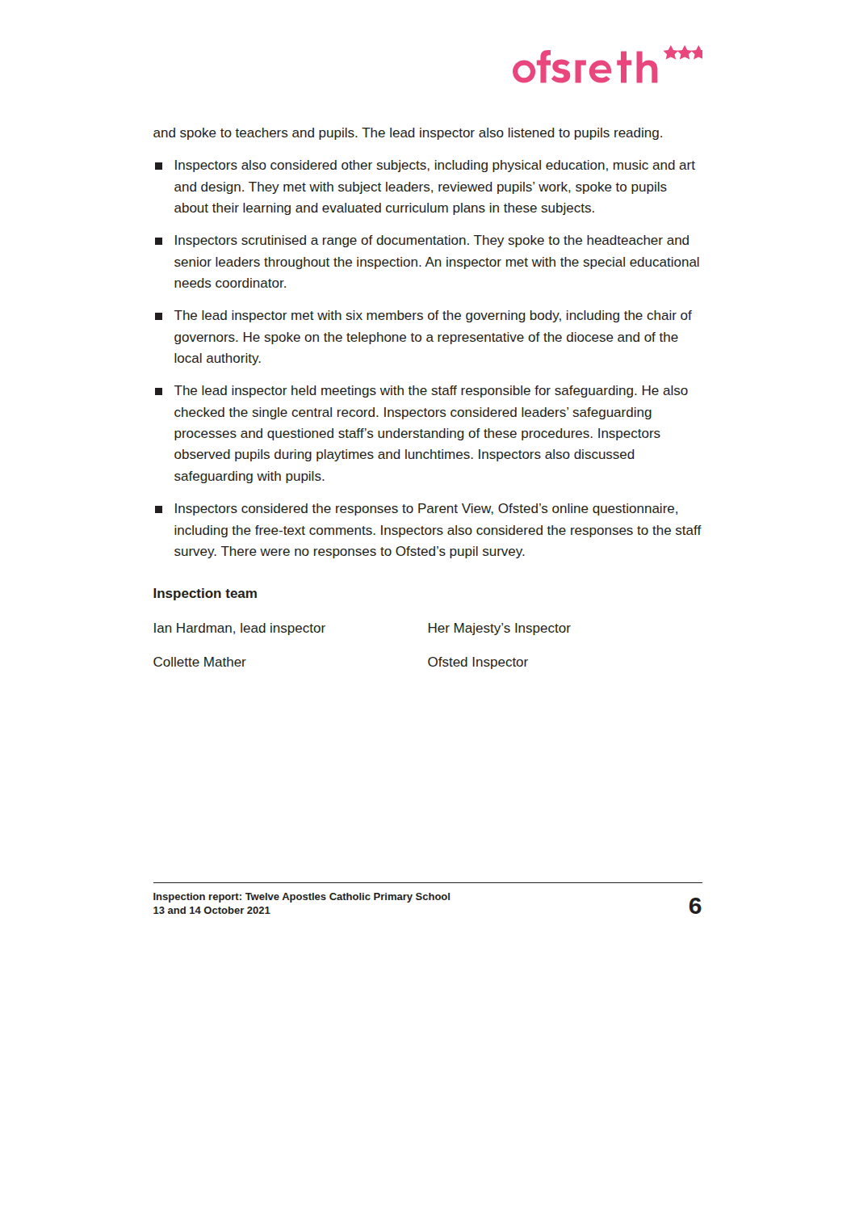and spoke to teachers and pupils. The lead inspector also listened to pupils reading.
Inspectors also considered other subjects, including physical education, music and art and design. They met with subject leaders, reviewed pupils’ work, spoke to pupils about their learning and evaluated curriculum plans in these subjects.
Inspectors scrutinised a range of documentation. They spoke to the headteacher and senior leaders throughout the inspection. An inspector met with the special educational needs coordinator.
The lead inspector met with six members of the governing body, including the chair of governors. He spoke on the telephone to a representative of the diocese and of the local authority.
The lead inspector held meetings with the staff responsible for safeguarding. He also checked the single central record. Inspectors considered leaders’ safeguarding processes and questioned staff’s understanding of these procedures. Inspectors observed pupils during playtimes and lunchtimes. Inspectors also discussed safeguarding with pupils.
Inspectors considered the responses to Parent View, Ofsted’s online questionnaire, including the free-text comments. Inspectors also considered the responses to the staff survey. There were no responses to Ofsted’s pupil survey.
Inspection team
| Ian Hardman, lead inspector | Her Majesty’s Inspector |
| Collette Mather | Ofsted Inspector |
Inspection report: Twelve Apostles Catholic Primary School
13 and 14 October 2021
6